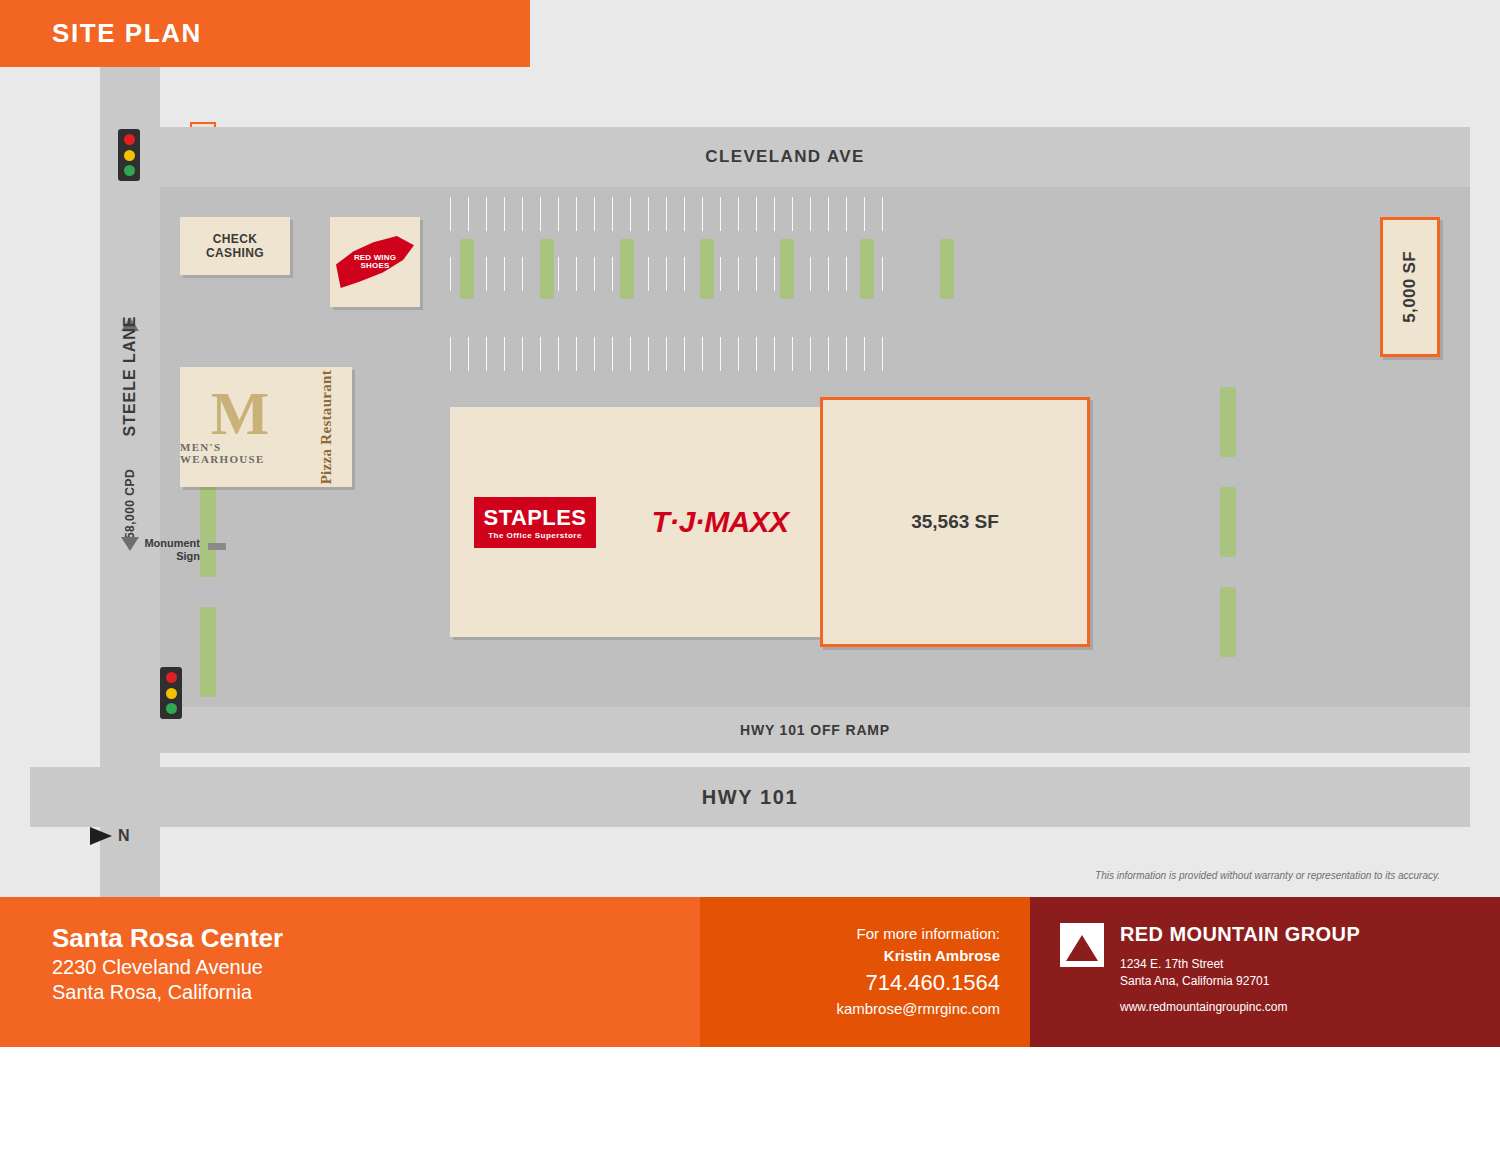SITE PLAN
= AVAILABLE
CLEVELAND AVE
STEELE LANE
58,000 CPD
CHECK
CASHING
RED WING
SHOES
M
MEN'S WEARHOUSE
Pizza Restaurant
Monument
Sign
STAPLES The Office Superstore
T·J·MAXX
35,563 SF
5,000 SF
HWY 101 OFF RAMP
HWY 101
N
This information is provided without warranty or representation to its accuracy.
Santa Rosa Center
2230 Cleveland Avenue
Santa Rosa, California
For more information:
Kristin Ambrose
714.460.1564
kambrose@rmrginc.com
RED MOUNTAIN GROUP
1234 E. 17th Street
Santa Ana, California 92701
www.redmountaingroupinc.com